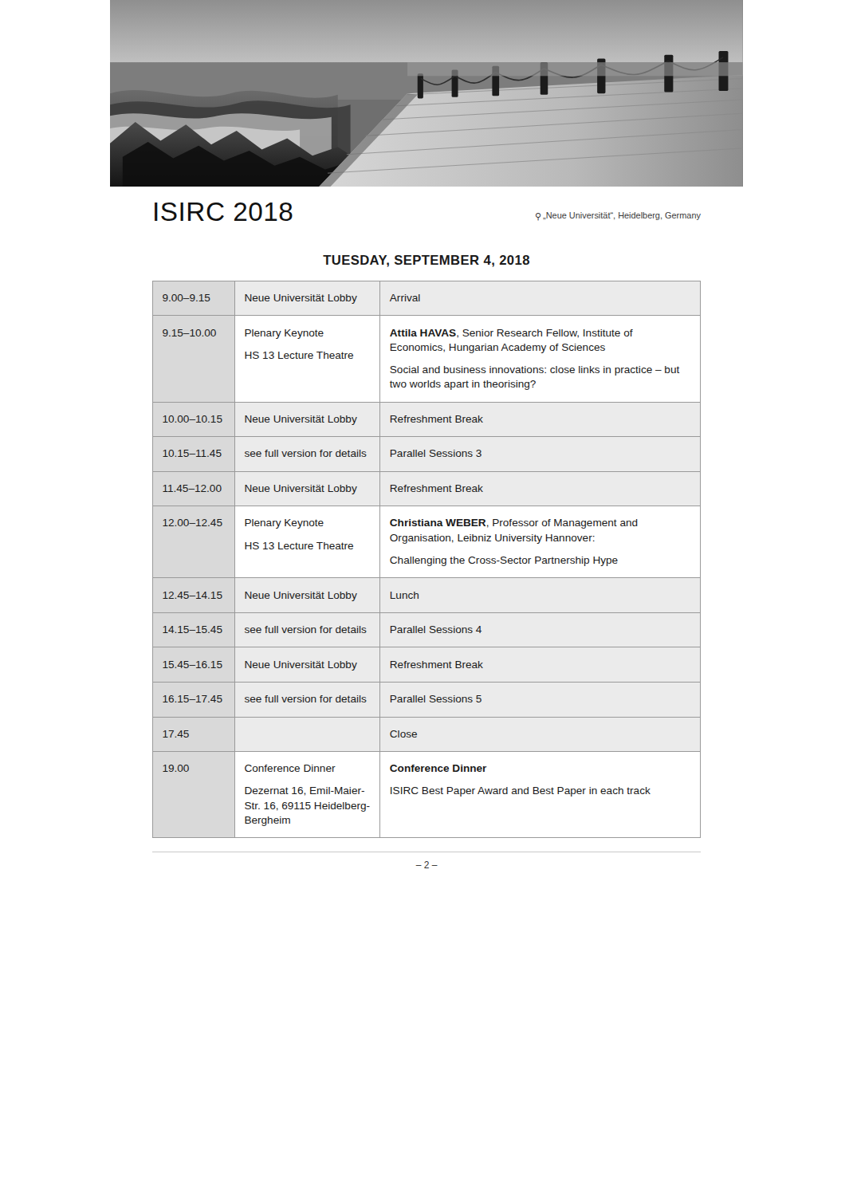ISIRC 2018
⚲„Neue Universität“, Heidelberg, Germany
Tuesday, September 4, 2018
| 9.00–9.15 | Neue Universität Lobby | Arrival |
| 9.15–10.00 | Plenary Keynote HS 13 Lecture Theatre | Attila HAVAS , Senior Research Fellow, Institute of Economics, Hungarian Academy of Sciences Social and business innovations: close links in practice – but two worlds apart in theorising? |
| 10.00–10.15 | Neue Universität Lobby | Refreshment Break |
| 10.15–11.45 | see full version for details | Parallel Sessions 3 |
| 11.45–12.00 | Neue Universität Lobby | Refreshment Break |
| 12.00–12.45 | Plenary Keynote HS 13 Lecture Theatre | Christiana WEBER , Professor of Management and Organisation, Leibniz University Hannover: Challenging the Cross-Sector Partnership Hype |
| 12.45–14.15 | Neue Universität Lobby | Lunch |
| 14.15–15.45 | see full version for details | Parallel Sessions 4 |
| 15.45–16.15 | Neue Universität Lobby | Refreshment Break |
| 16.15–17.45 | see full version for details | Parallel Sessions 5 |
| 17.45 | | Close |
| 19.00 | Conference Dinner Dezernat 16, Emil-Maier-Str. 16, 69115 Heidelberg-Bergheim | Conference Dinner ISIRC Best Paper Award and Best Paper in each track |
– 2 –